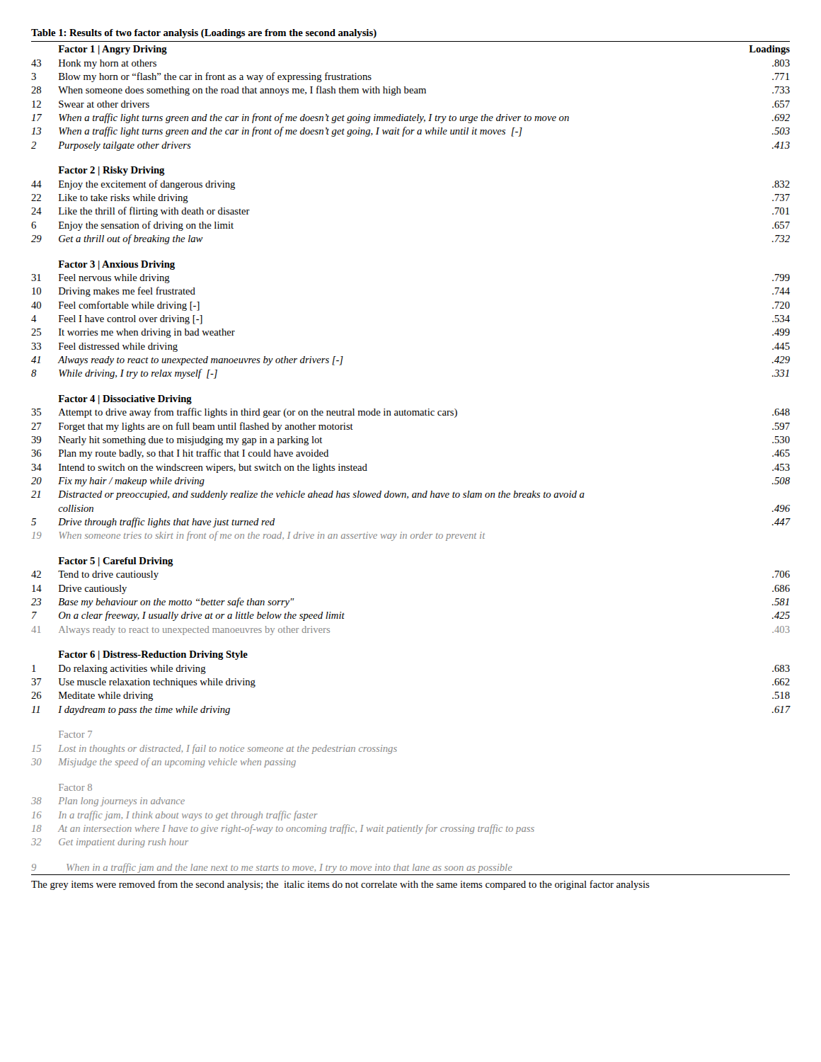Table 1: Results of two factor analysis (Loadings are from the second analysis)
| | Factor 1 / Angry Driving | Loadings |
| 43 | Honk my horn at others | .803 |
| 3 | Blow my horn or “flash” the car in front as a way of expressing frustrations | .771 |
| 28 | When someone does something on the road that annoys me, I flash them with high beam | .733 |
| 12 | Swear at other drivers | .657 |
| 17 | When a traffic light turns green and the car in front of me doesn’t get going immediately, I try to urge the driver to move on | .692 |
| 13 | When a traffic light turns green and the car in front of me doesn’t get going, I wait for a while until it moves [-] | .503 |
| 2 | Purposely tailgate other drivers | .413 |
| | Factor 2 / Risky Driving | |
| 44 | Enjoy the excitement of dangerous driving | .832 |
| 22 | Like to take risks while driving | .737 |
| 24 | Like the thrill of flirting with death or disaster | .701 |
| 6 | Enjoy the sensation of driving on the limit | .657 |
| 29 | Get a thrill out of breaking the law | .732 |
| | Factor 3 / Anxious Driving | |
| 31 | Feel nervous while driving | .799 |
| 10 | Driving makes me feel frustrated | .744 |
| 40 | Feel comfortable while driving [-] | .720 |
| 4 | Feel I have control over driving [-] | .534 |
| 25 | It worries me when driving in bad weather | .499 |
| 33 | Feel distressed while driving | .445 |
| 41 | Always ready to react to unexpected manoeuvres by other drivers [-] | .429 |
| 8 | While driving, I try to relax myself [-] | .331 |
| | Factor 4 / Dissociative Driving | |
| 35 | Attempt to drive away from traffic lights in third gear (or on the neutral mode in automatic cars) | .648 |
| 27 | Forget that my lights are on full beam until flashed by another motorist | .597 |
| 39 | Nearly hit something due to misjudging my gap in a parking lot | .530 |
| 36 | Plan my route badly, so that I hit traffic that I could have avoided | .465 |
| 34 | Intend to switch on the windscreen wipers, but switch on the lights instead | .453 |
| 20 | Fix my hair / makeup while driving | .508 |
| 21 | Distracted or preoccupied, and suddenly realize the vehicle ahead has slowed down, and have to slam on the breaks to avoid a | |
| | collision | .496 |
| 5 | Drive through traffic lights that have just turned red | .447 |
| 19 | When someone tries to skirt in front of me on the road, I drive in an assertive way in order to prevent it | |
| | Factor 5 / Careful Driving | |
| 42 | Tend to drive cautiously | .706 |
| 14 | Drive cautiously | .686 |
| 23 | Base my behaviour on the motto “better safe than sorry" | .581 |
| 7 | On a clear freeway, I usually drive at or a little below the speed limit | .425 |
| 41 | Always ready to react to unexpected manoeuvres by other drivers | .403 |
| | Factor 6 / Distress-Reduction Driving Style | |
| 1 | Do relaxing activities while driving | .683 |
| 37 | Use muscle relaxation techniques while driving | .662 |
| 26 | Meditate while driving | .518 |
| 11 | I daydream to pass the time while driving | .617 |
| | Factor 7 | |
| 15 | Lost in thoughts or distracted, I fail to notice someone at the pedestrian crossings | |
| 30 | Misjudge the speed of an upcoming vehicle when passing | |
| | Factor 8 | |
| 38 | Plan long journeys in advance | |
| 16 | In a traffic jam, I think about ways to get through traffic faster | |
| 18 | At an intersection where I have to give right-of-way to oncoming traffic, I wait patiently for crossing traffic to pass | |
| 32 | Get impatient during rush hour | |
| 9 | When in a traffic jam and the lane next to me starts to move, I try to move into that lane as soon as possible | |
The grey items were removed from the second analysis; the italic items do not correlate with the same items compared to the original factor analysis